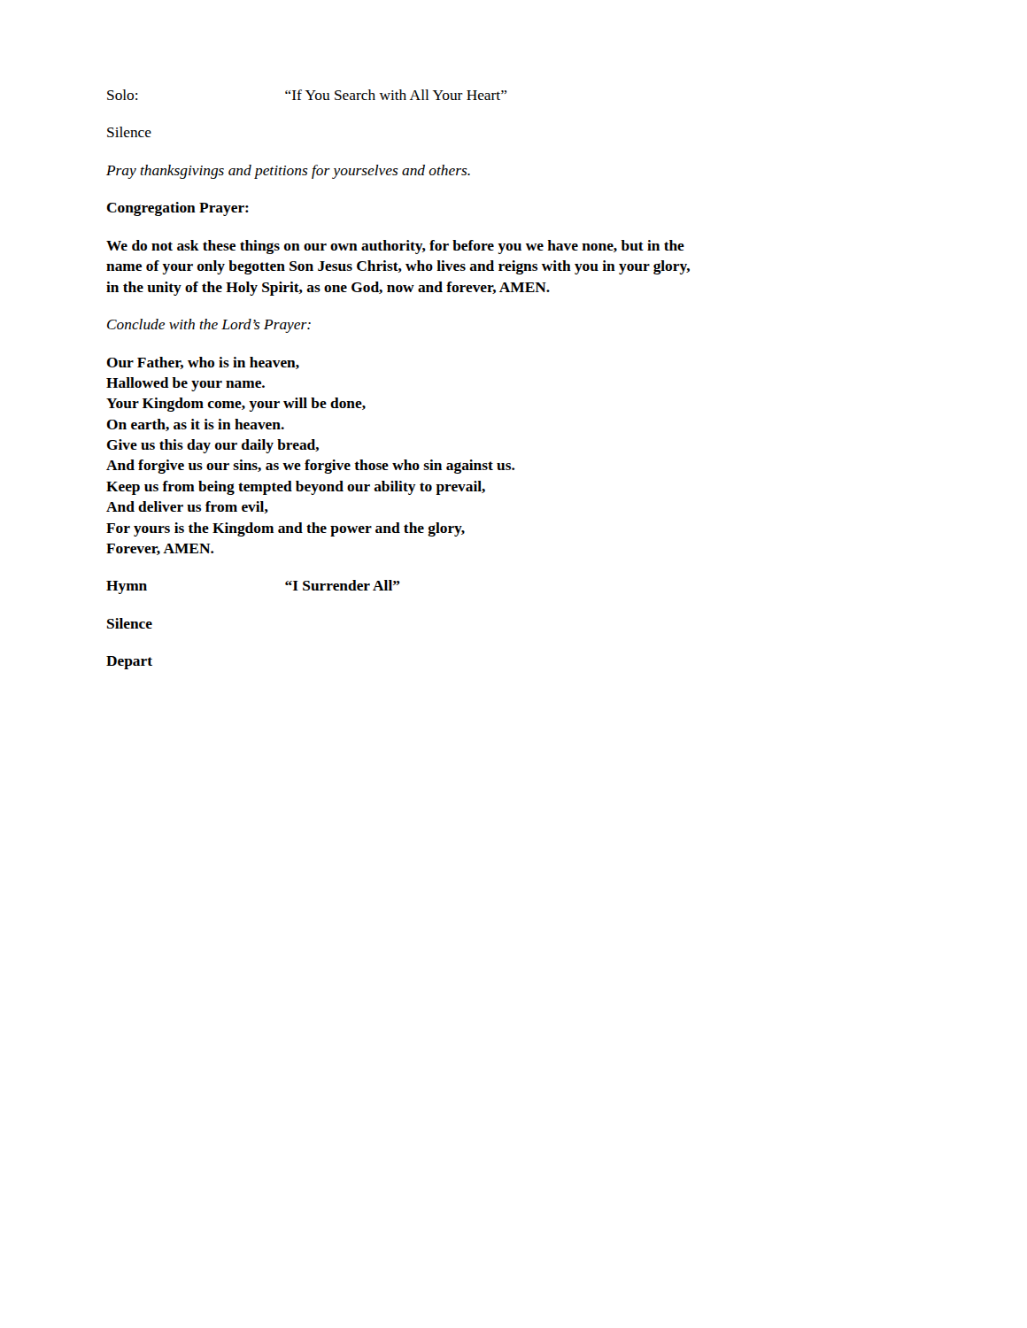Solo:“If You Search with All Your Heart”
Silence
Pray thanksgivings and petitions for yourselves and others.
Congregation Prayer:
We do not ask these things on our own authority, for before you we have none, but in the name of your only begotten Son Jesus Christ, who lives and reigns with you in your glory, in the unity of the Holy Spirit, as one God, now and forever, AMEN.
Conclude with the Lord’s Prayer:
Our Father, who is in heaven,
Hallowed be your name.
Your Kingdom come, your will be done,
On earth, as it is in heaven.
Give us this day our daily bread,
And forgive us our sins, as we forgive those who sin against us.
Keep us from being tempted beyond our ability to prevail,
And deliver us from evil,
For yours is the Kingdom and the power and the glory,
Forever, AMEN.
Hymn“I Surrender All”
Silence
Depart